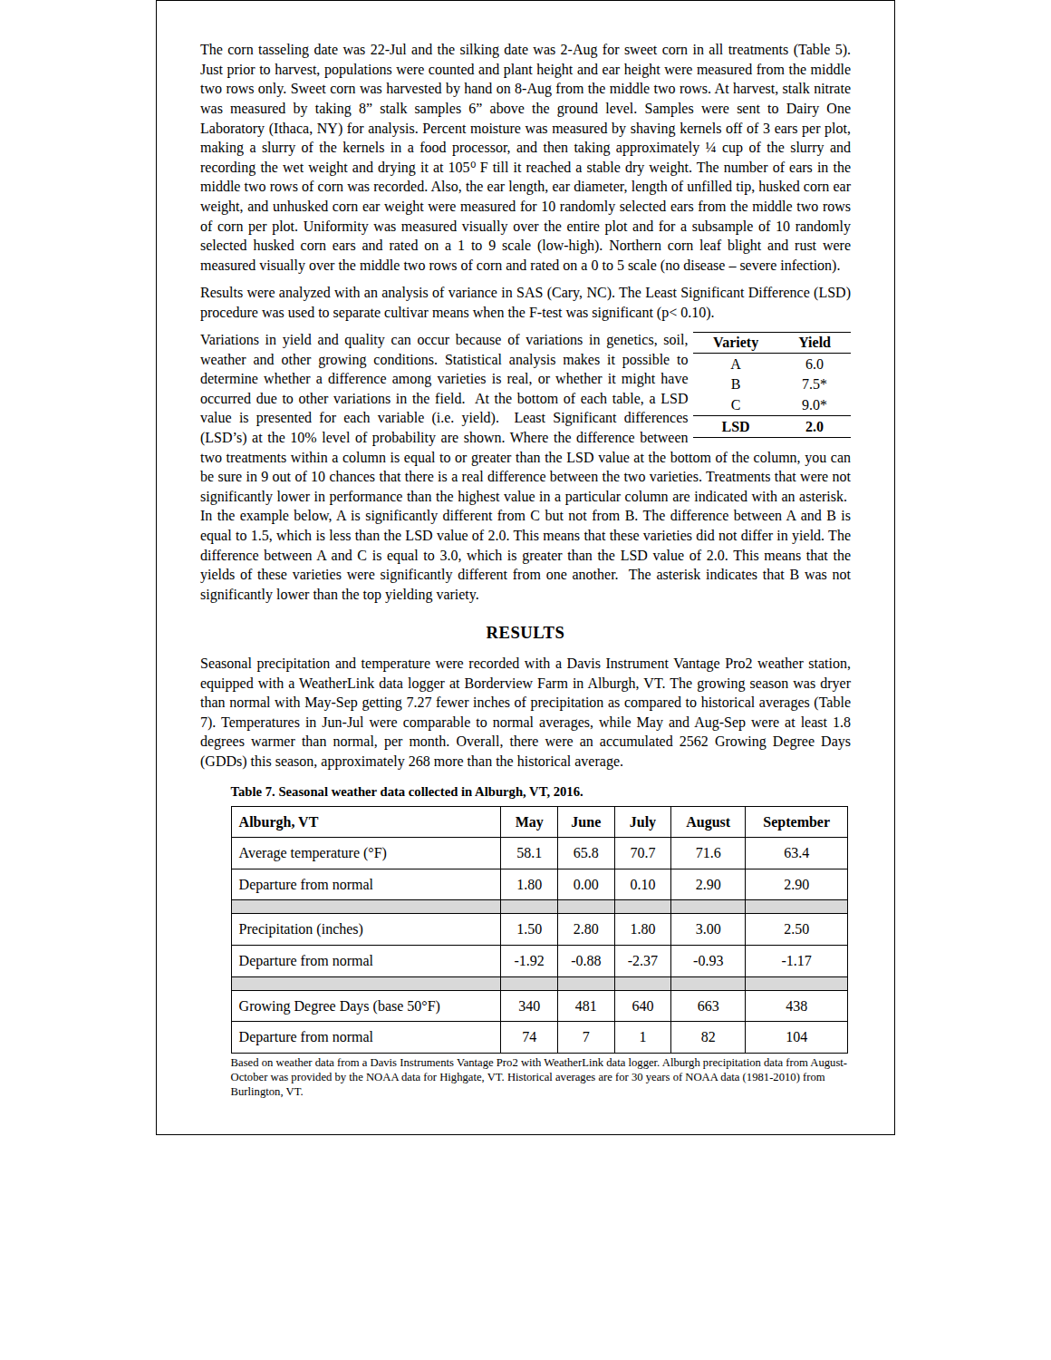The corn tasseling date was 22-Jul and the silking date was 2-Aug for sweet corn in all treatments (Table 5). Just prior to harvest, populations were counted and plant height and ear height were measured from the middle two rows only. Sweet corn was harvested by hand on 8-Aug from the middle two rows. At harvest, stalk nitrate was measured by taking 8” stalk samples 6” above the ground level. Samples were sent to Dairy One Laboratory (Ithaca, NY) for analysis. Percent moisture was measured by shaving kernels off of 3 ears per plot, making a slurry of the kernels in a food processor, and then taking approximately ¼ cup of the slurry and recording the wet weight and drying it at 105⁰ F till it reached a stable dry weight. The number of ears in the middle two rows of corn was recorded. Also, the ear length, ear diameter, length of unfilled tip, husked corn ear weight, and unhusked corn ear weight were measured for 10 randomly selected ears from the middle two rows of corn per plot. Uniformity was measured visually over the entire plot and for a subsample of 10 randomly selected husked corn ears and rated on a 1 to 9 scale (low-high). Northern corn leaf blight and rust were measured visually over the middle two rows of corn and rated on a 0 to 5 scale (no disease – severe infection).
Results were analyzed with an analysis of variance in SAS (Cary, NC). The Least Significant Difference (LSD) procedure was used to separate cultivar means when the F-test was significant (p< 0.10).
| Variety | Yield |
| --- | --- |
| A | 6.0 |
| B | 7.5* |
| C | 9.0* |
| LSD | 2.0 |
Variations in yield and quality can occur because of variations in genetics, soil, weather and other growing conditions. Statistical analysis makes it possible to determine whether a difference among varieties is real, or whether it might have occurred due to other variations in the field. At the bottom of each table, a LSD value is presented for each variable (i.e. yield). Least Significant differences (LSD’s) at the 10% level of probability are shown. Where the difference between two treatments within a column is equal to or greater than the LSD value at the bottom of the column, you can be sure in 9 out of 10 chances that there is a real difference between the two varieties. Treatments that were not significantly lower in performance than the highest value in a particular column are indicated with an asterisk. In the example below, A is significantly different from C but not from B. The difference between A and B is equal to 1.5, which is less than the LSD value of 2.0. This means that these varieties did not differ in yield. The difference between A and C is equal to 3.0, which is greater than the LSD value of 2.0. This means that the yields of these varieties were significantly different from one another. The asterisk indicates that B was not significantly lower than the top yielding variety.
RESULTS
Seasonal precipitation and temperature were recorded with a Davis Instrument Vantage Pro2 weather station, equipped with a WeatherLink data logger at Borderview Farm in Alburgh, VT. The growing season was dryer than normal with May-Sep getting 7.27 fewer inches of precipitation as compared to historical averages (Table 7). Temperatures in Jun-Jul were comparable to normal averages, while May and Aug-Sep were at least 1.8 degrees warmer than normal, per month. Overall, there were an accumulated 2562 Growing Degree Days (GDDs) this season, approximately 268 more than the historical average.
Table 7. Seasonal weather data collected in Alburgh, VT, 2016.
| Alburgh, VT | May | June | July | August | September |
| --- | --- | --- | --- | --- | --- |
| Average temperature (°F) | 58.1 | 65.8 | 70.7 | 71.6 | 63.4 |
| Departure from normal | 1.80 | 0.00 | 0.10 | 2.90 | 2.90 |
| Precipitation (inches) | 1.50 | 2.80 | 1.80 | 3.00 | 2.50 |
| Departure from normal | -1.92 | -0.88 | -2.37 | -0.93 | -1.17 |
| Growing Degree Days (base 50°F) | 340 | 481 | 640 | 663 | 438 |
| Departure from normal | 74 | 7 | 1 | 82 | 104 |
Based on weather data from a Davis Instruments Vantage Pro2 with WeatherLink data logger. Alburgh precipitation data from August-October was provided by the NOAA data for Highgate, VT. Historical averages are for 30 years of NOAA data (1981-2010) from Burlington, VT.